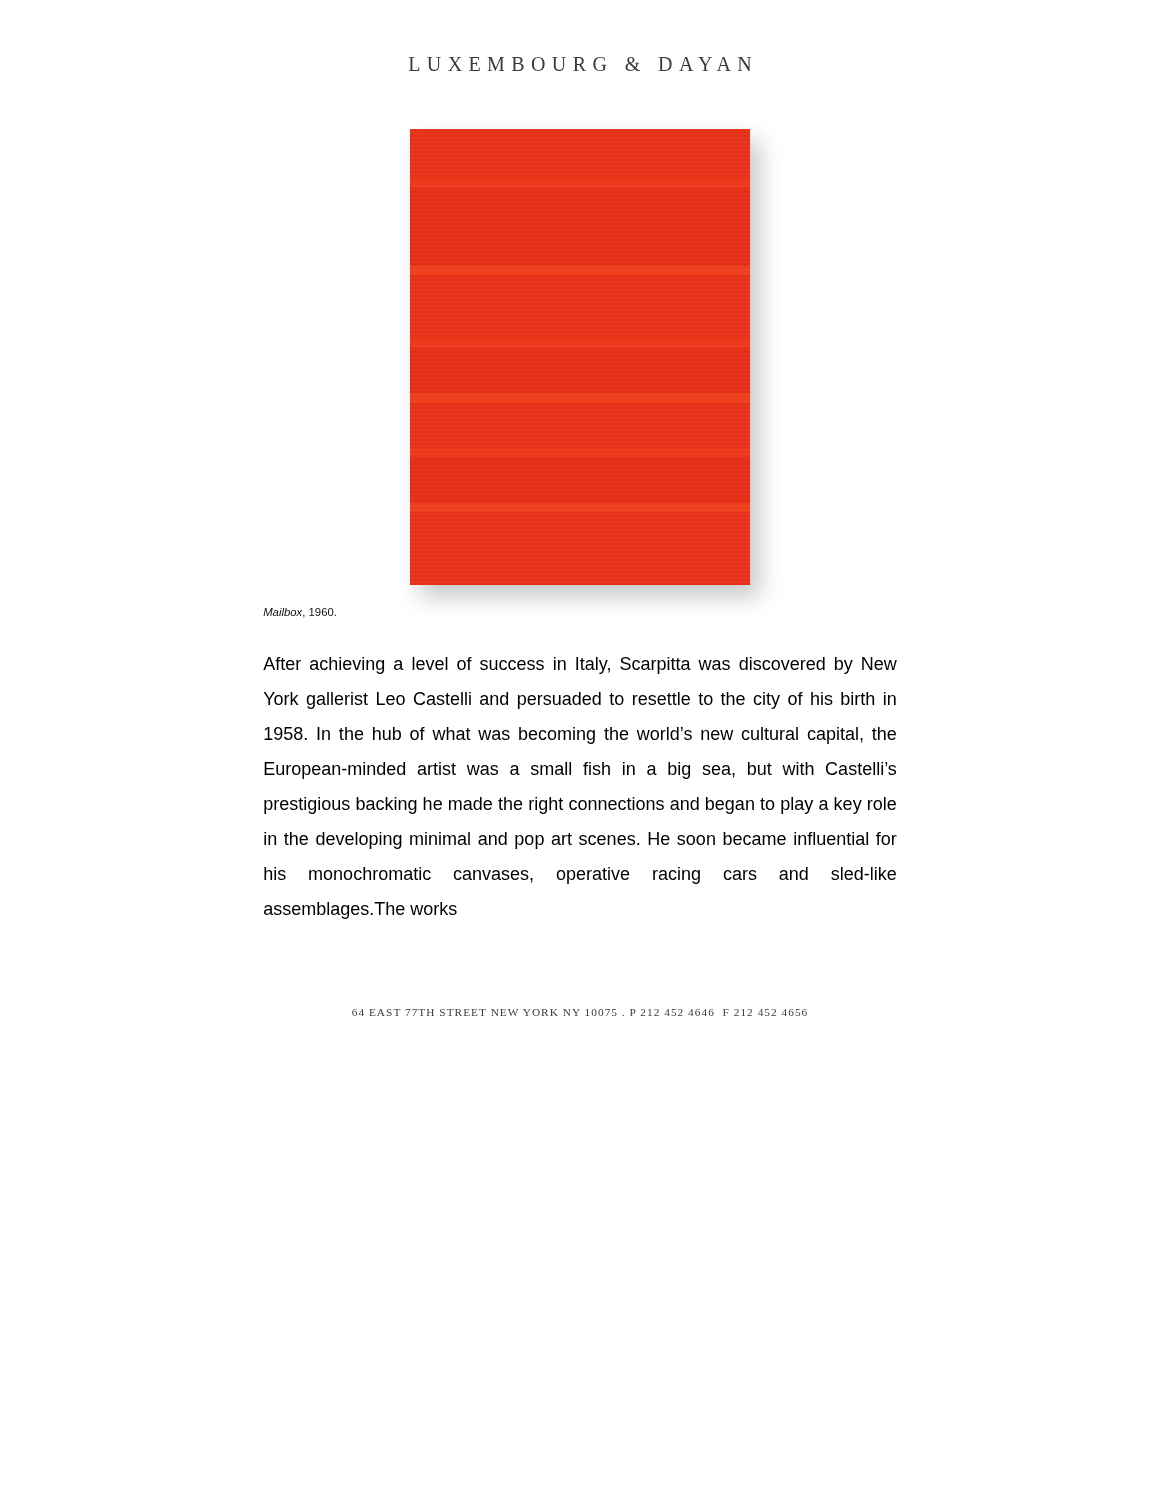LUXEMBOURG & DAYAN
Mailbox, 1960.
After achieving a level of success in Italy, Scarpitta was discovered by New York gallerist Leo Castelli and persuaded to resettle to the city of his birth in 1958. In the hub of what was becoming the world’s new cultural capital, the European-minded artist was a small fish in a big sea, but with Castelli’s prestigious backing he made the right connections and began to play a key role in the developing minimal and pop art scenes. He soon became influential for his monochromatic canvases, operative racing cars and sled-like assemblages.The works
64 EAST 77TH STREET NEW YORK NY 10075 . P 212 452 4646 F 212 452 4656